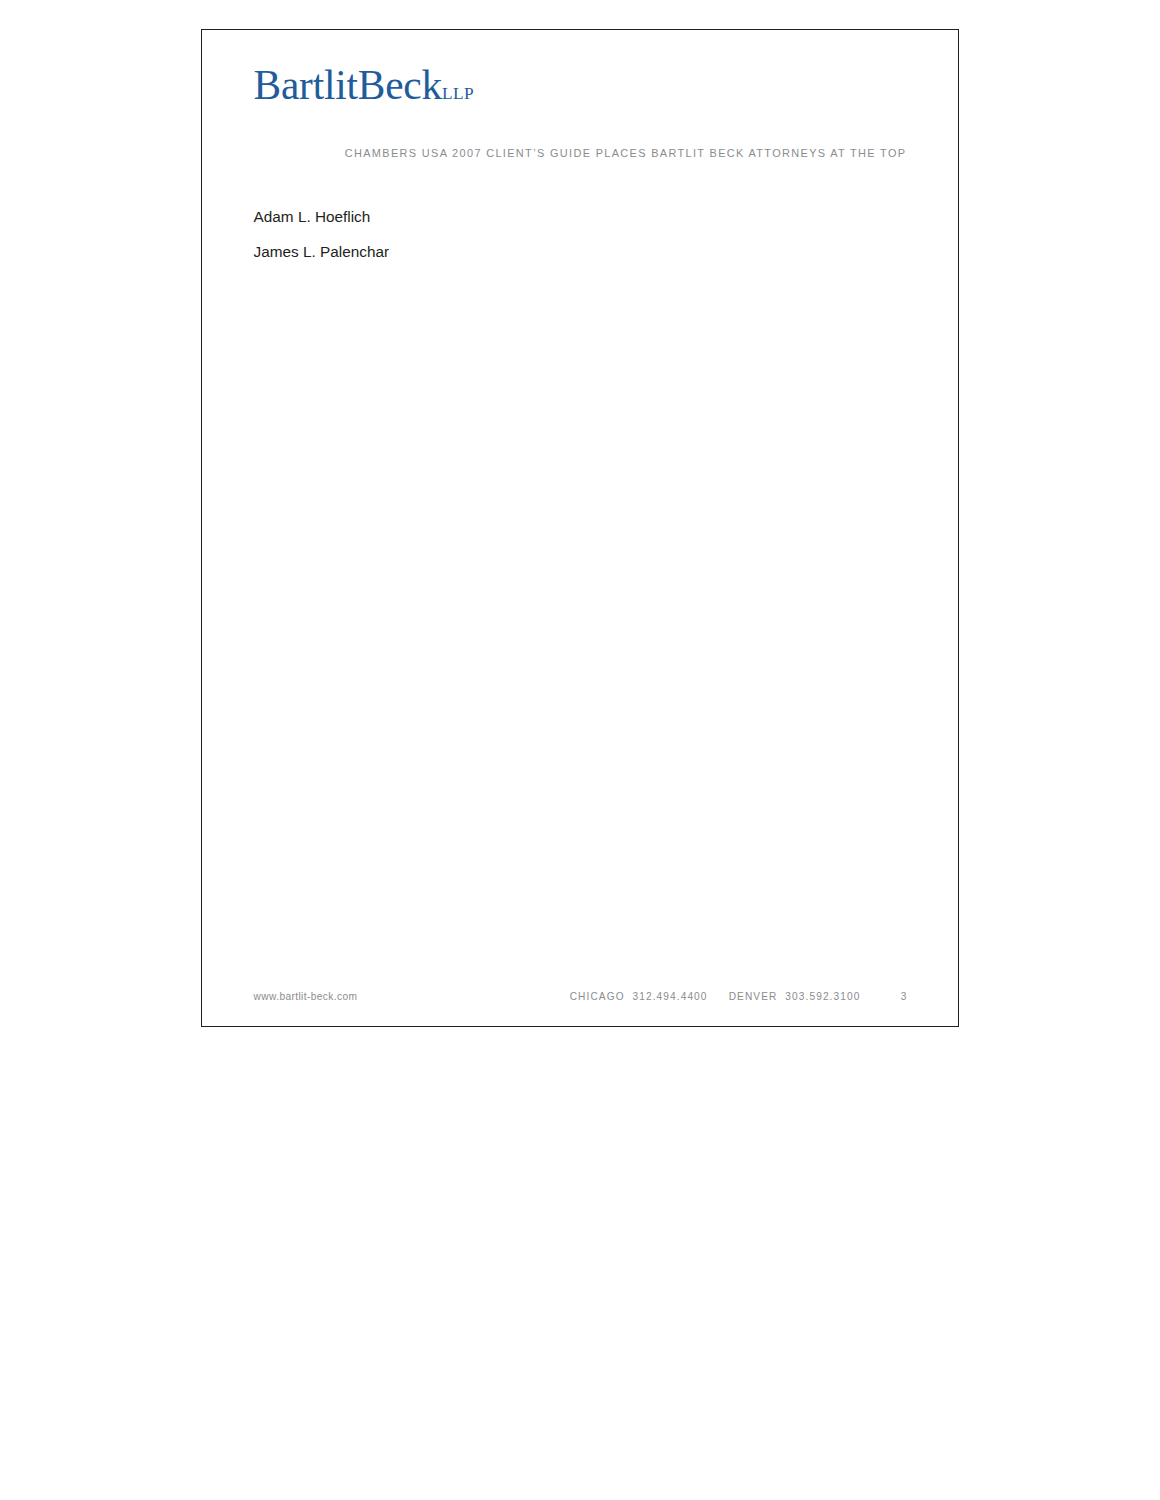BartlitBeckLLP
Chambers USA 2007 Client’s Guide Places Bartlit Beck Attorneys at the Top
Adam L. Hoeflich
James L. Palenchar
www.bartlit-beck.com CHICAGO 312.494.4400 DENVER 303.592.31003